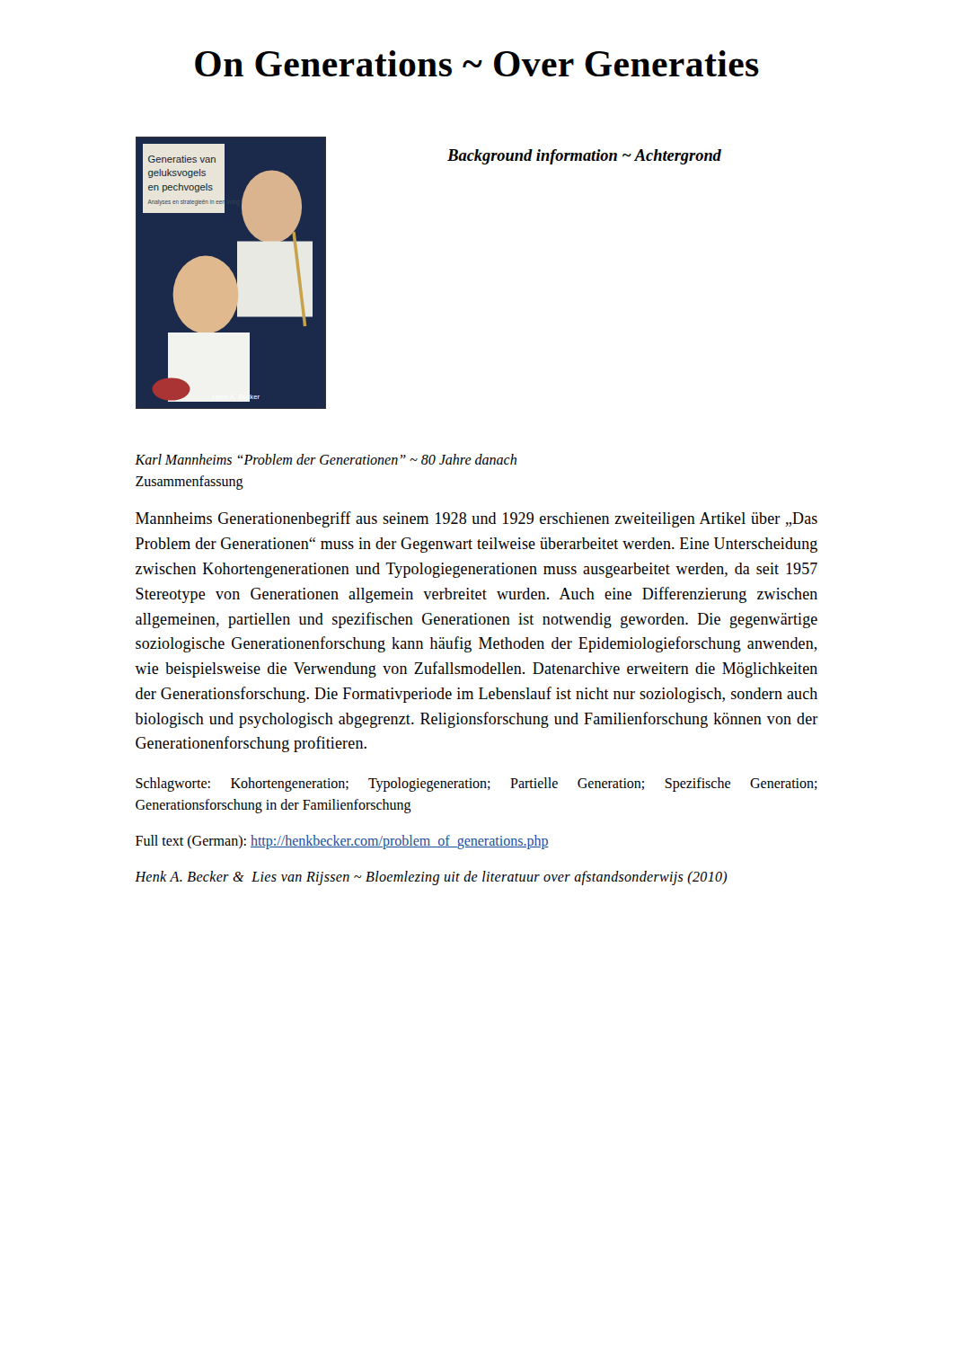On Generations ~ Over Generaties
Background information ~ Achtergrond
Karl Mannheims “Problem der Generationen” ~ 80 Jahre danach
Zusammenfassung
Mannheims Generationenbegriff aus seinem 1928 und 1929 erschienen zweiteiligen Artikel über „Das Problem der Generationen“ muss in der Gegenwart teilweise überarbeitet werden. Eine Unterscheidung zwischen Kohortengenerationen und Typologiegenerationen muss ausgearbeitet werden, da seit 1957 Stereotype von Generationen allgemein verbreitet wurden. Auch eine Differenzierung zwischen allgemeinen, partiellen und spezifischen Generationen ist notwendig geworden. Die gegenwärtige soziologische Generationenforschung kann häufig Methoden der Epidemiologieforschung anwenden, wie beispielsweise die Verwendung von Zufallsmodellen. Datenarchive erweitern die Möglichkeiten der Generationsforschung. Die Formativperiode im Lebenslauf ist nicht nur soziologisch, sondern auch biologisch und psychologisch abgegrenzt. Religionsforschung und Familienforschung können von der Generationenforschung profitieren.
Schlagworte: Kohortengeneration; Typologiegeneration; Partielle Generation; Spezifische Generation; Generationsforschung in der Familienforschung
Full text (German): http://henkbecker.com/problem_of_generations.php
Henk A. Becker & Lies van Rijssen ~ Bloemlezing uit de literatuur over afstandsonderwijs (2010)